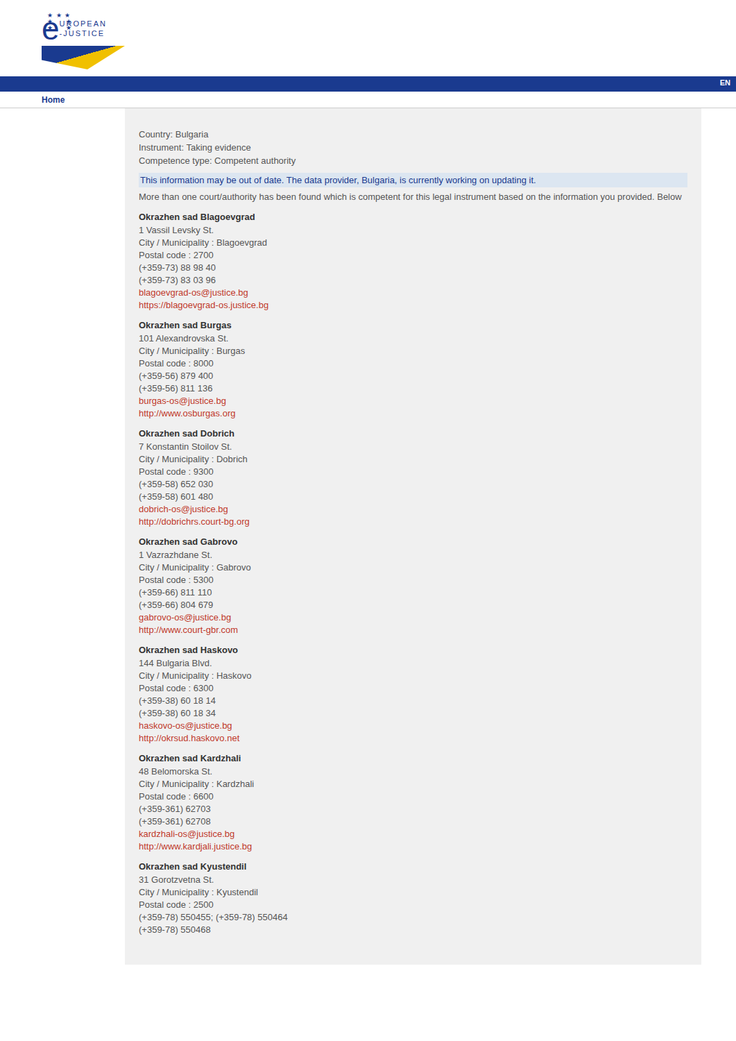★ ★ ★
★ ★
★ ★ eUROPEAN
-JUSTICE
EN
Home
Country: Bulgaria
Instrument: Taking evidence
Competence type: Competent authority
This information may be out of date. The data provider, Bulgaria, is currently working on updating it.
More than one court/authority has been found which is competent for this legal instrument based on the information you provided. Below
Okrazhen sad Blagoevgrad
1 Vassil Levsky St.
City / Municipality : Blagoevgrad
Postal code : 2700
(+359-73) 88 98 40
(+359-73) 83 03 96
blagoevgrad-os@justice.bg
https://blagoevgrad-os.justice.bg
Okrazhen sad Burgas
101 Alexandrovska St.
City / Municipality : Burgas
Postal code : 8000
(+359-56) 879 400
(+359-56) 811 136
burgas-os@justice.bg
http://www.osburgas.org
Okrazhen sad Dobrich
7 Konstantin Stoilov St.
City / Municipality : Dobrich
Postal code : 9300
(+359-58) 652 030
(+359-58) 601 480
dobrich-os@justice.bg
http://dobrichrs.court-bg.org
Okrazhen sad Gabrovo
1 Vazrazhdane St.
City / Municipality : Gabrovo
Postal code : 5300
(+359-66) 811 110
(+359-66) 804 679
gabrovo-os@justice.bg
http://www.court-gbr.com
Okrazhen sad Haskovo
144 Bulgaria Blvd.
City / Municipality : Haskovo
Postal code : 6300
(+359-38) 60 18 14
(+359-38) 60 18 34
haskovo-os@justice.bg
http://okrsud.haskovo.net
Okrazhen sad Kardzhali
48 Belomorska St.
City / Municipality : Kardzhali
Postal code : 6600
(+359-361) 62703
(+359-361) 62708
kardzhali-os@justice.bg
http://www.kardjali.justice.bg
Okrazhen sad Kyustendil
31 Gorotzvetna St.
City / Municipality : Kyustendil
Postal code : 2500
(+359-78) 550455; (+359-78) 550464
(+359-78) 550468